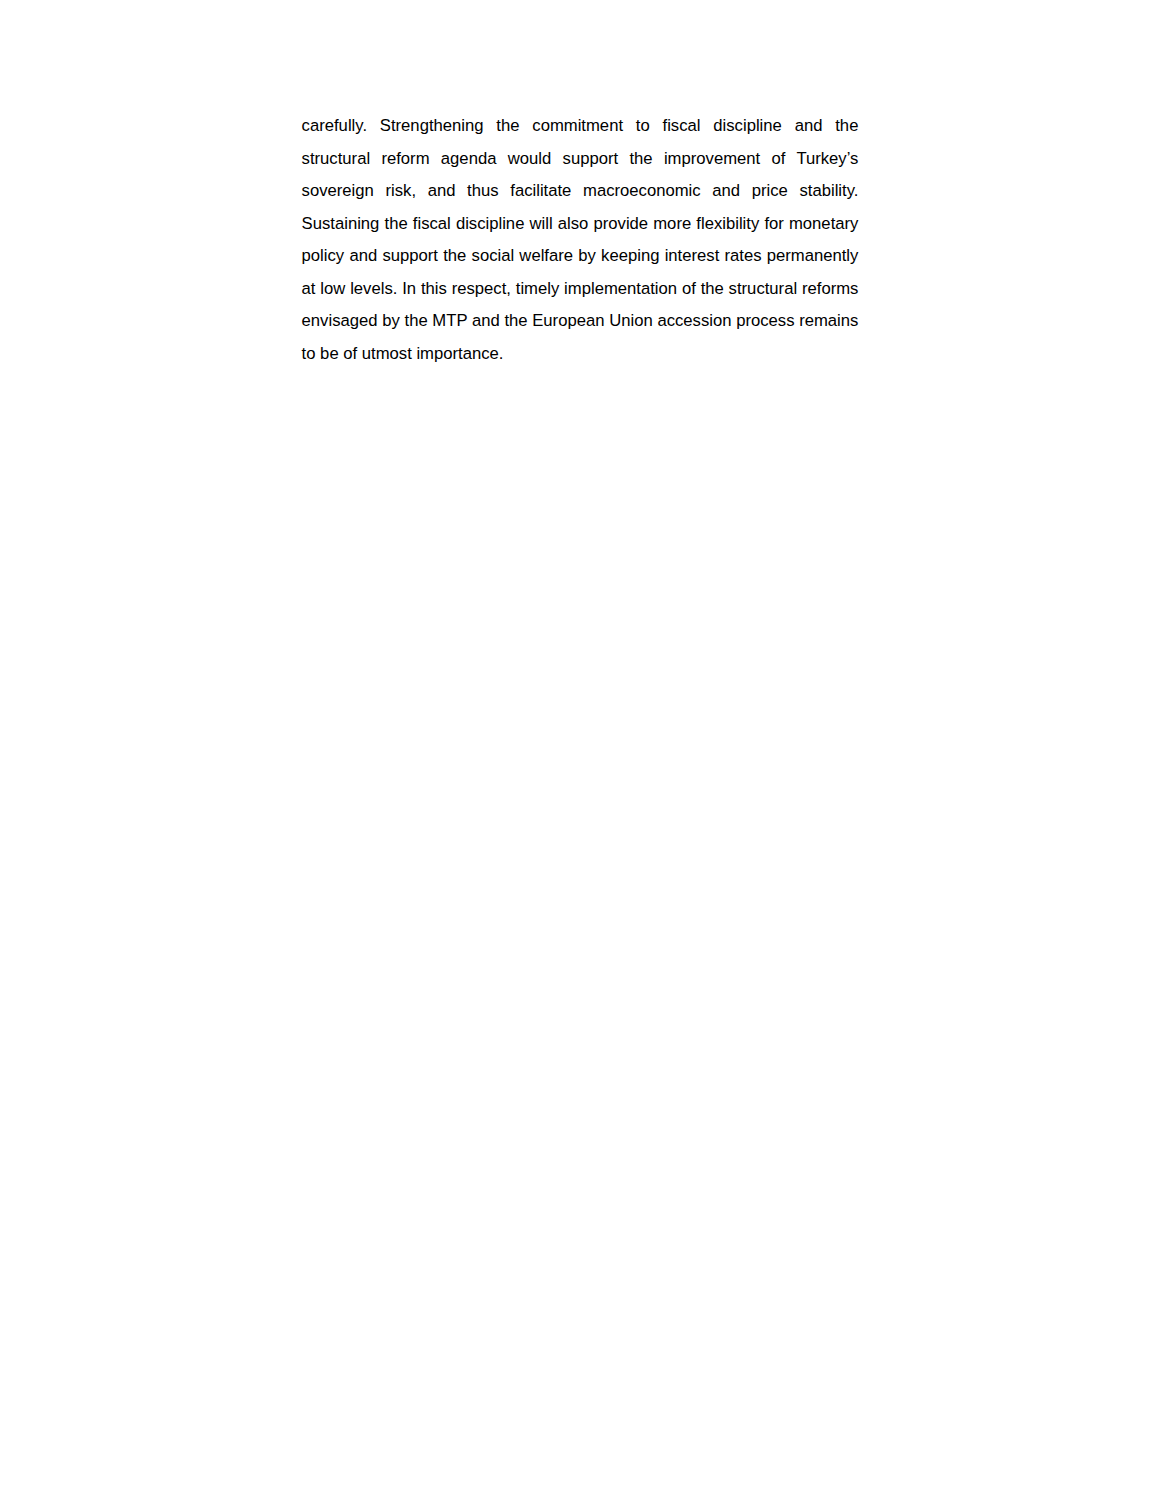carefully. Strengthening the commitment to fiscal discipline and the structural reform agenda would support the improvement of Turkey’s sovereign risk, and thus facilitate macroeconomic and price stability. Sustaining the fiscal discipline will also provide more flexibility for monetary policy and support the social welfare by keeping interest rates permanently at low levels. In this respect, timely implementation of the structural reforms envisaged by the MTP and the European Union accession process remains to be of utmost importance.